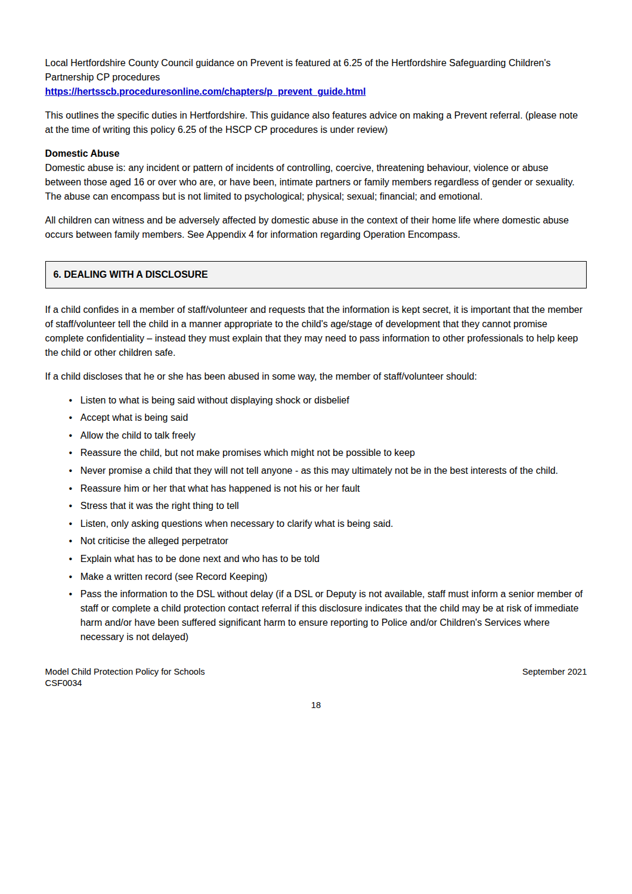Local Hertfordshire County Council guidance on Prevent is featured at 6.25 of the Hertfordshire Safeguarding Children's Partnership CP procedures
https://hertsscb.proceduresonline.com/chapters/p_prevent_guide.html
This outlines the specific duties in Hertfordshire. This guidance also features advice on making a Prevent referral. (please note at the time of writing this policy 6.25 of the HSCP CP procedures is under review)
Domestic Abuse
Domestic abuse is: any incident or pattern of incidents of controlling, coercive, threatening behaviour, violence or abuse between those aged 16 or over who are, or have been, intimate partners or family members regardless of gender or sexuality. The abuse can encompass but is not limited to psychological; physical; sexual; financial; and emotional.
All children can witness and be adversely affected by domestic abuse in the context of their home life where domestic abuse occurs between family members. See Appendix 4 for information regarding Operation Encompass.
6. DEALING WITH A DISCLOSURE
If a child confides in a member of staff/volunteer and requests that the information is kept secret, it is important that the member of staff/volunteer tell the child in a manner appropriate to the child's age/stage of development that they cannot promise complete confidentiality – instead they must explain that they may need to pass information to other professionals to help keep the child or other children safe.
If a child discloses that he or she has been abused in some way, the member of staff/volunteer should:
Listen to what is being said without displaying shock or disbelief
Accept what is being said
Allow the child to talk freely
Reassure the child, but not make promises which might not be possible to keep
Never promise a child that they will not tell anyone - as this may ultimately not be in the best interests of the child.
Reassure him or her that what has happened is not his or her fault
Stress that it was the right thing to tell
Listen, only asking questions when necessary to clarify what is being said.
Not criticise the alleged perpetrator
Explain what has to be done next and who has to be told
Make a written record (see Record Keeping)
Pass the information to the DSL without delay (if a DSL or Deputy is not available, staff must inform a senior member of staff or complete a child protection contact referral if this disclosure indicates that the child may be at risk of immediate harm and/or have been suffered significant harm to ensure reporting to Police and/or Children's Services where necessary is not delayed)
Model Child Protection Policy for Schools
CSF0034
September 2021
18